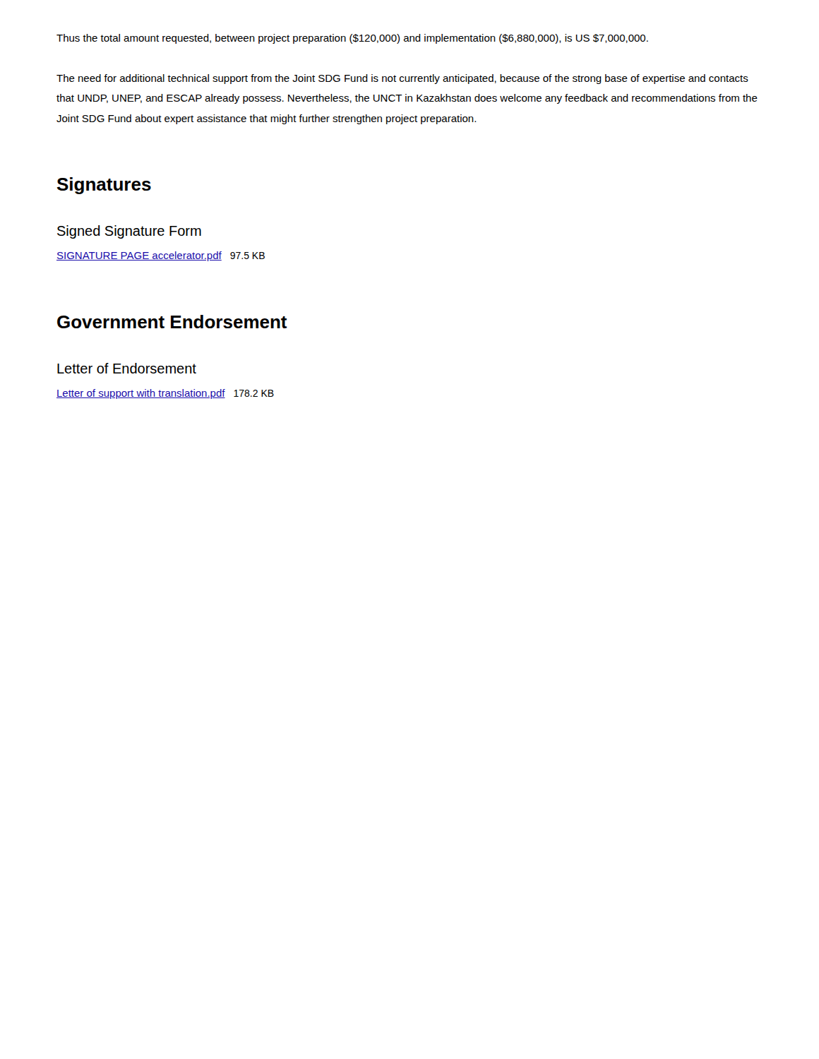Thus the total amount requested, between project preparation ($120,000) and implementation ($6,880,000), is US $7,000,000.
The need for additional technical support from the Joint SDG Fund is not currently anticipated, because of the strong base of expertise and contacts that UNDP, UNEP, and ESCAP already possess. Nevertheless, the UNCT in Kazakhstan does welcome any feedback and recommendations from the Joint SDG Fund about expert assistance that might further strengthen project preparation.
Signatures
Signed Signature Form
SIGNATURE PAGE accelerator.pdf 97.5 KB
Government Endorsement
Letter of Endorsement
Letter of support with translation.pdf 178.2 KB